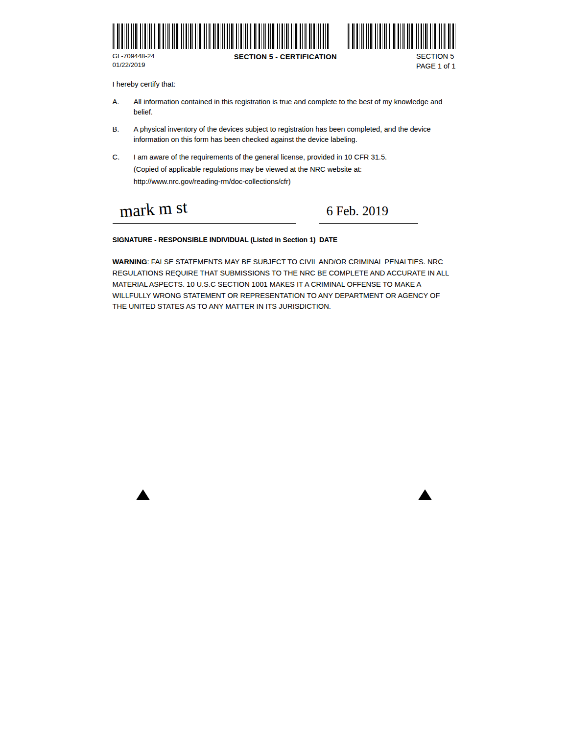GL-709448-24
01/22/2019
SECTION 5 - CERTIFICATION
SECTION 5
PAGE 1 of 1
I hereby certify that:
A. All information contained in this registration is true and complete to the best of my knowledge and belief.
B. A physical inventory of the devices subject to registration has been completed, and the device information on this form has been checked against the device labeling.
C. I am aware of the requirements of the general license, provided in 10 CFR 31.5. (Copied of applicable regulations may be viewed at the NRC website at: http://www.nrc.gov/reading-rm/doc-collections/cfr)
mark m st
6 Feb. 2019
SIGNATURE - RESPONSIBLE INDIVIDUAL (Listed in Section 1)
DATE
WARNING: FALSE STATEMENTS MAY BE SUBJECT TO CIVIL AND/OR CRIMINAL PENALTIES. NRC REGULATIONS REQUIRE THAT SUBMISSIONS TO THE NRC BE COMPLETE AND ACCURATE IN ALL MATERIAL ASPECTS. 10 U.S.C SECTION 1001 MAKES IT A CRIMINAL OFFENSE TO MAKE A WILLFULLY WRONG STATEMENT OR REPRESENTATION TO ANY DEPARTMENT OR AGENCY OF THE UNITED STATES AS TO ANY MATTER IN ITS JURISDICTION.